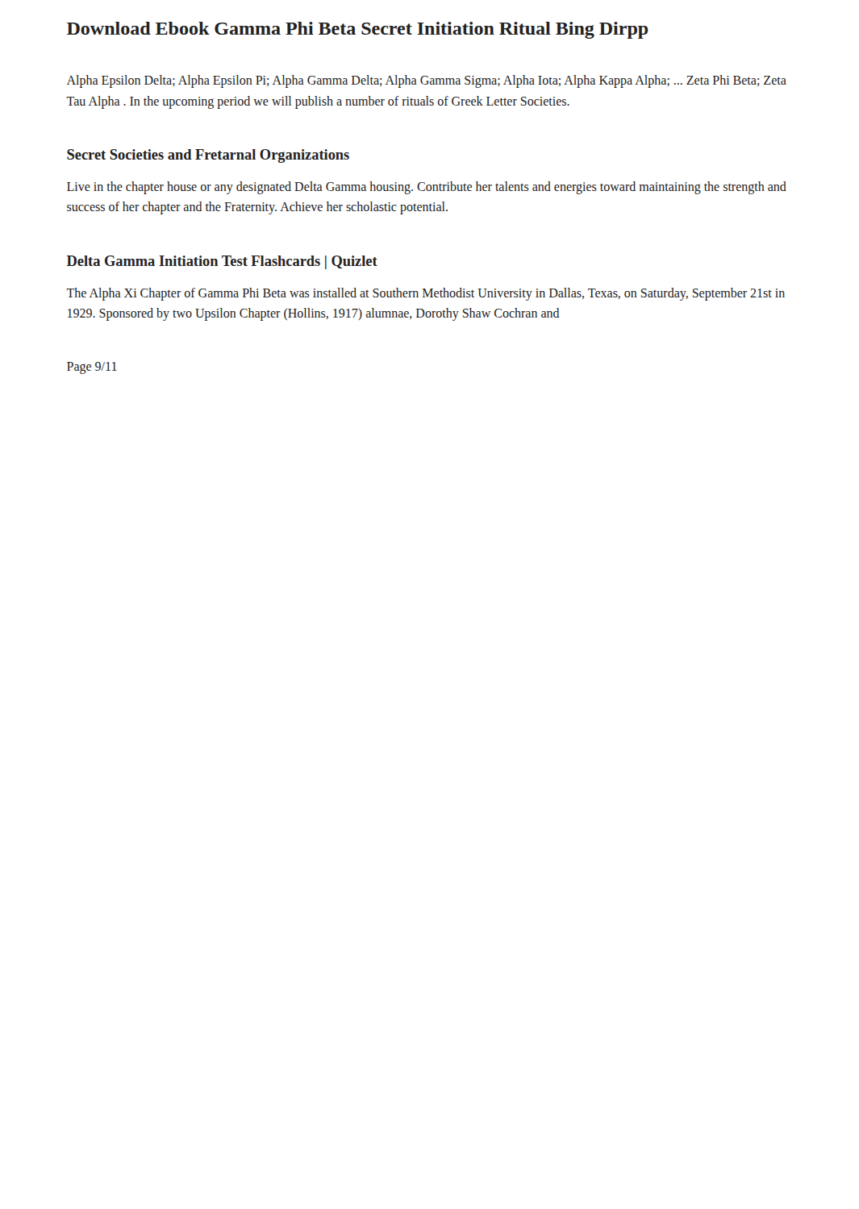Download Ebook Gamma Phi Beta Secret Initiation Ritual Bing Dirpp
Alpha Epsilon Delta; Alpha Epsilon Pi; Alpha Gamma Delta; Alpha Gamma Sigma; Alpha Iota; Alpha Kappa Alpha; ... Zeta Phi Beta; Zeta Tau Alpha . In the upcoming period we will publish a number of rituals of Greek Letter Societies.
Secret Societies and Fretarnal Organizations
Live in the chapter house or any designated Delta Gamma housing. Contribute her talents and energies toward maintaining the strength and success of her chapter and the Fraternity. Achieve her scholastic potential.
Delta Gamma Initiation Test Flashcards | Quizlet
The Alpha Xi Chapter of Gamma Phi Beta was installed at Southern Methodist University in Dallas, Texas, on Saturday, September 21st in 1929. Sponsored by two Upsilon Chapter (Hollins, 1917) alumnae, Dorothy Shaw Cochran and
Page 9/11